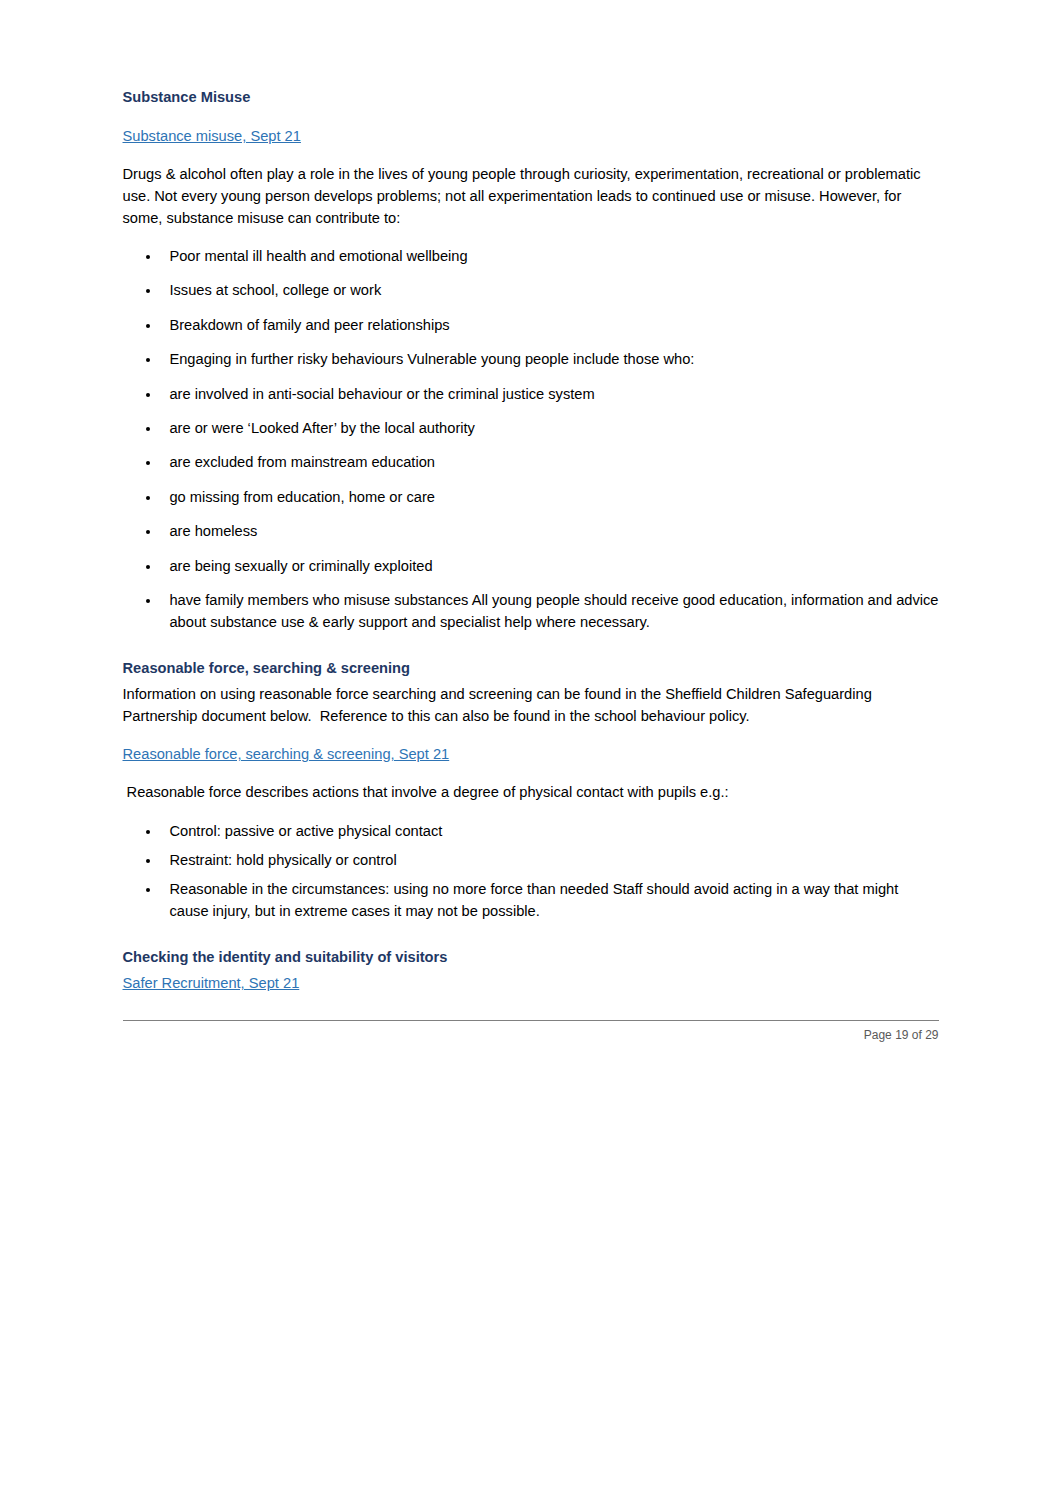Substance Misuse
Substance misuse, Sept 21
Drugs & alcohol often play a role in the lives of young people through curiosity, experimentation, recreational or problematic use. Not every young person develops problems; not all experimentation leads to continued use or misuse. However, for some, substance misuse can contribute to:
Poor mental ill health and emotional wellbeing
Issues at school, college or work
Breakdown of family and peer relationships
Engaging in further risky behaviours Vulnerable young people include those who:
are involved in anti-social behaviour or the criminal justice system
are or were ‘Looked After’ by the local authority
are excluded from mainstream education
go missing from education, home or care
are homeless
are being sexually or criminally exploited
have family members who misuse substances All young people should receive good education, information and advice about substance use & early support and specialist help where necessary.
Reasonable force, searching & screening
Information on using reasonable force searching and screening can be found in the Sheffield Children Safeguarding Partnership document below. Reference to this can also be found in the school behaviour policy.
Reasonable force, searching & screening, Sept 21
Reasonable force describes actions that involve a degree of physical contact with pupils e.g.:
Control: passive or active physical contact
Restraint: hold physically or control
Reasonable in the circumstances: using no more force than needed Staff should avoid acting in a way that might cause injury, but in extreme cases it may not be possible.
Checking the identity and suitability of visitors
Safer Recruitment, Sept 21
Page 19 of 29